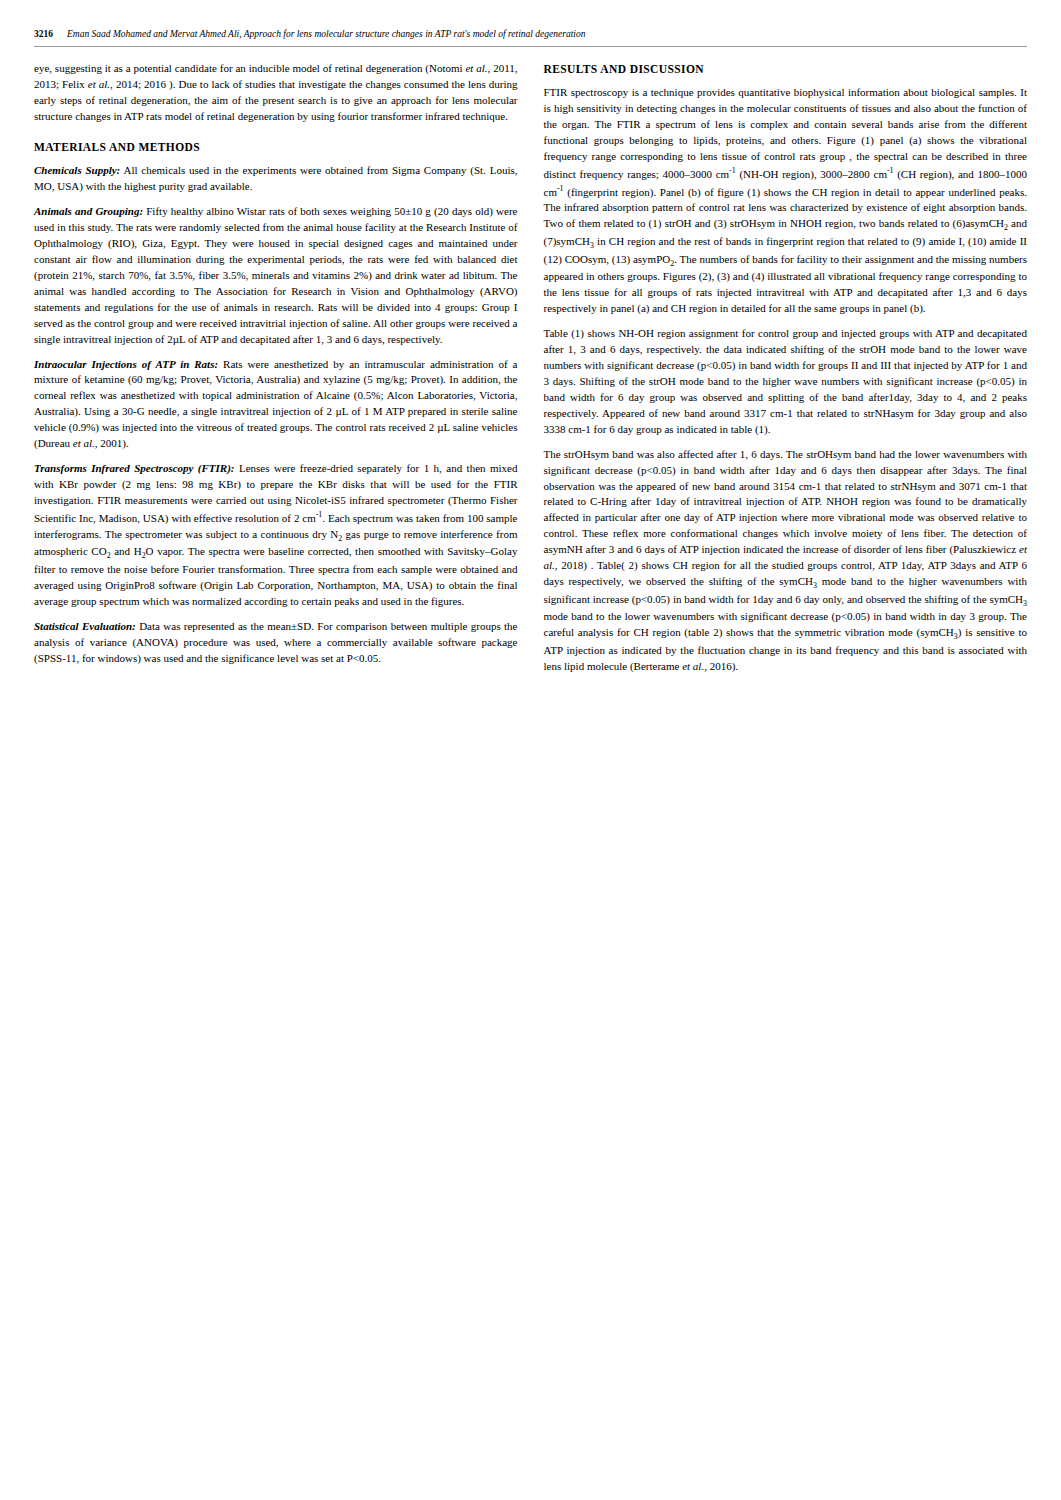3216 Eman Saad Mohamed and Mervat Ahmed Ali, Approach for lens molecular structure changes in ATP rat's model of retinal degeneration
eye, suggesting it as a potential candidate for an inducible model of retinal degeneration (Notomi et al., 2011, 2013; Felix et al., 2014; 2016 ). Due to lack of studies that investigate the changes consumed the lens during early steps of retinal degeneration, the aim of the present search is to give an approach for lens molecular structure changes in ATP rats model of retinal degeneration by using fourior transformer infrared technique.
MATERIALS AND METHODS
Chemicals Supply: All chemicals used in the experiments were obtained from Sigma Company (St. Louis, MO, USA) with the highest purity grad available.
Animals and Grouping: Fifty healthy albino Wistar rats of both sexes weighing 50±10 g (20 days old) were used in this study. The rats were randomly selected from the animal house facility at the Research Institute of Ophthalmology (RIO), Giza, Egypt. They were housed in special designed cages and maintained under constant air flow and illumination during the experimental periods, the rats were fed with balanced diet (protein 21%, starch 70%, fat 3.5%, fiber 3.5%, minerals and vitamins 2%) and drink water ad libitum. The animal was handled according to The Association for Research in Vision and Ophthalmology (ARVO) statements and regulations for the use of animals in research. Rats will be divided into 4 groups: Group I served as the control group and were received intravitrial injection of saline. All other groups were received a single intravitreal injection of 2µL of ATP and decapitated after 1, 3 and 6 days, respectively.
Intraocular Injections of ATP in Rats: Rats were anesthetized by an intramuscular administration of a mixture of ketamine (60 mg/kg; Provet, Victoria, Australia) and xylazine (5 mg/kg; Provet). In addition, the corneal reflex was anesthetized with topical administration of Alcaine (0.5%; Alcon Laboratories, Victoria, Australia). Using a 30-G needle, a single intravitreal injection of 2 µL of 1 M ATP prepared in sterile saline vehicle (0.9%) was injected into the vitreous of treated groups. The control rats received 2 µL saline vehicles (Dureau et al., 2001).
Transforms Infrared Spectroscopy (FTIR): Lenses were freeze-dried separately for 1 h, and then mixed with KBr powder (2 mg lens: 98 mg KBr) to prepare the KBr disks that will be used for the FTIR investigation. FTIR measurements were carried out using Nicolet-iS5 infrared spectrometer (Thermo Fisher Scientific Inc, Madison, USA) with effective resolution of 2 cm-1. Each spectrum was taken from 100 sample interferograms. The spectrometer was subject to a continuous dry N2 gas purge to remove interference from atmospheric CO2 and H2O vapor. The spectra were baseline corrected, then smoothed with Savitsky–Golay filter to remove the noise before Fourier transformation. Three spectra from each sample were obtained and averaged using OriginPro8 software (Origin Lab Corporation, Northampton, MA, USA) to obtain the final average group spectrum which was normalized according to certain peaks and used in the figures.
Statistical Evaluation: Data was represented as the mean±SD. For comparison between multiple groups the analysis of variance (ANOVA) procedure was used, where a commercially available software package (SPSS-11, for windows) was used and the significance level was set at P<0.05.
RESULTS AND DISCUSSION
FTIR spectroscopy is a technique provides quantitative biophysical information about biological samples. It is high sensitivity in detecting changes in the molecular constituents of tissues and also about the function of the organ. The FTIR a spectrum of lens is complex and contain several bands arise from the different functional groups belonging to lipids, proteins, and others. Figure (1) panel (a) shows the vibrational frequency range corresponding to lens tissue of control rats group , the spectral can be described in three distinct frequency ranges; 4000–3000 cm-1 (NH-OH region), 3000–2800 cm-1 (CH region), and 1800–1000 cm-1 (fingerprint region). Panel (b) of figure (1) shows the CH region in detail to appear underlined peaks. The infrared absorption pattern of control rat lens was characterized by existence of eight absorption bands. Two of them related to (1) strOH and (3) strOHsym in NHOH region, two bands related to (6)asymCH2 and (7)symCH3 in CH region and the rest of bands in fingerprint region that related to (9) amide I, (10) amide II (12) COOsym, (13) asymPO2. The numbers of bands for facility to their assignment and the missing numbers appeared in others groups. Figures (2), (3) and (4) illustrated all vibrational frequency range corresponding to the lens tissue for all groups of rats injected intravitreal with ATP and decapitated after 1,3 and 6 days respectively in panel (a) and CH region in detailed for all the same groups in panel (b).
Table (1) shows NH-OH region assignment for control group and injected groups with ATP and decapitated after 1, 3 and 6 days, respectively. the data indicated shifting of the strOH mode band to the lower wave numbers with significant decrease (p<0.05) in band width for groups II and III that injected by ATP for 1 and 3 days. Shifting of the strOH mode band to the higher wave numbers with significant increase (p<0.05) in band width for 6 day group was observed and splitting of the band after1day, 3day to 4, and 2 peaks respectively. Appeared of new band around 3317 cm-1 that related to strNHasym for 3day group and also 3338 cm-1 for 6 day group as indicated in table (1).
The strOHsym band was also affected after 1, 6 days. The strOHsym band had the lower wavenumbers with significant decrease (p<0.05) in band width after 1day and 6 days then disappear after 3days. The final observation was the appeared of new band around 3154 cm-1 that related to strNHsym and 3071 cm-1 that related to C-Hring after 1day of intravitreal injection of ATP. NHOH region was found to be dramatically affected in particular after one day of ATP injection where more vibrational mode was observed relative to control. These reflex more conformational changes which involve moiety of lens fiber. The detection of asymNH after 3 and 6 days of ATP injection indicated the increase of disorder of lens fiber (Paluszkiewicz et al., 2018) . Table( 2) shows CH region for all the studied groups control, ATP 1day, ATP 3days and ATP 6 days respectively, we observed the shifting of the symCH3 mode band to the higher wavenumbers with significant increase (p<0.05) in band width for 1day and 6 day only, and observed the shifting of the symCH3 mode band to the lower wavenumbers with significant decrease (p<0.05) in band width in day 3 group. The careful analysis for CH region (table 2) shows that the symmetric vibration mode (symCH3) is sensitive to ATP injection as indicated by the fluctuation change in its band frequency and this band is associated with lens lipid molecule (Berterame et al., 2016).